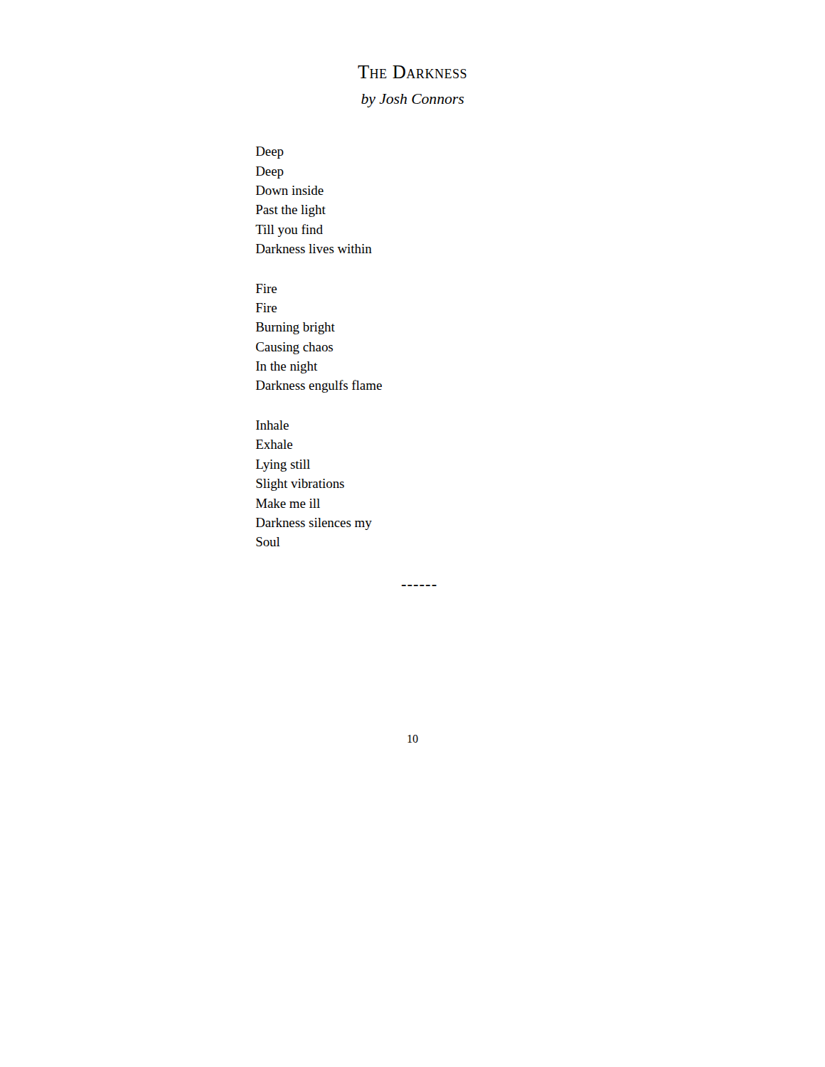The Darkness
by Josh Connors
Deep
Deep
Down inside
Past the light
Till you find
Darkness lives within
Fire
Fire
Burning bright
Causing chaos
In the night
Darkness engulfs flame
Inhale
Exhale
Lying still
Slight vibrations
Make me ill
Darkness silences my
Soul
------
10